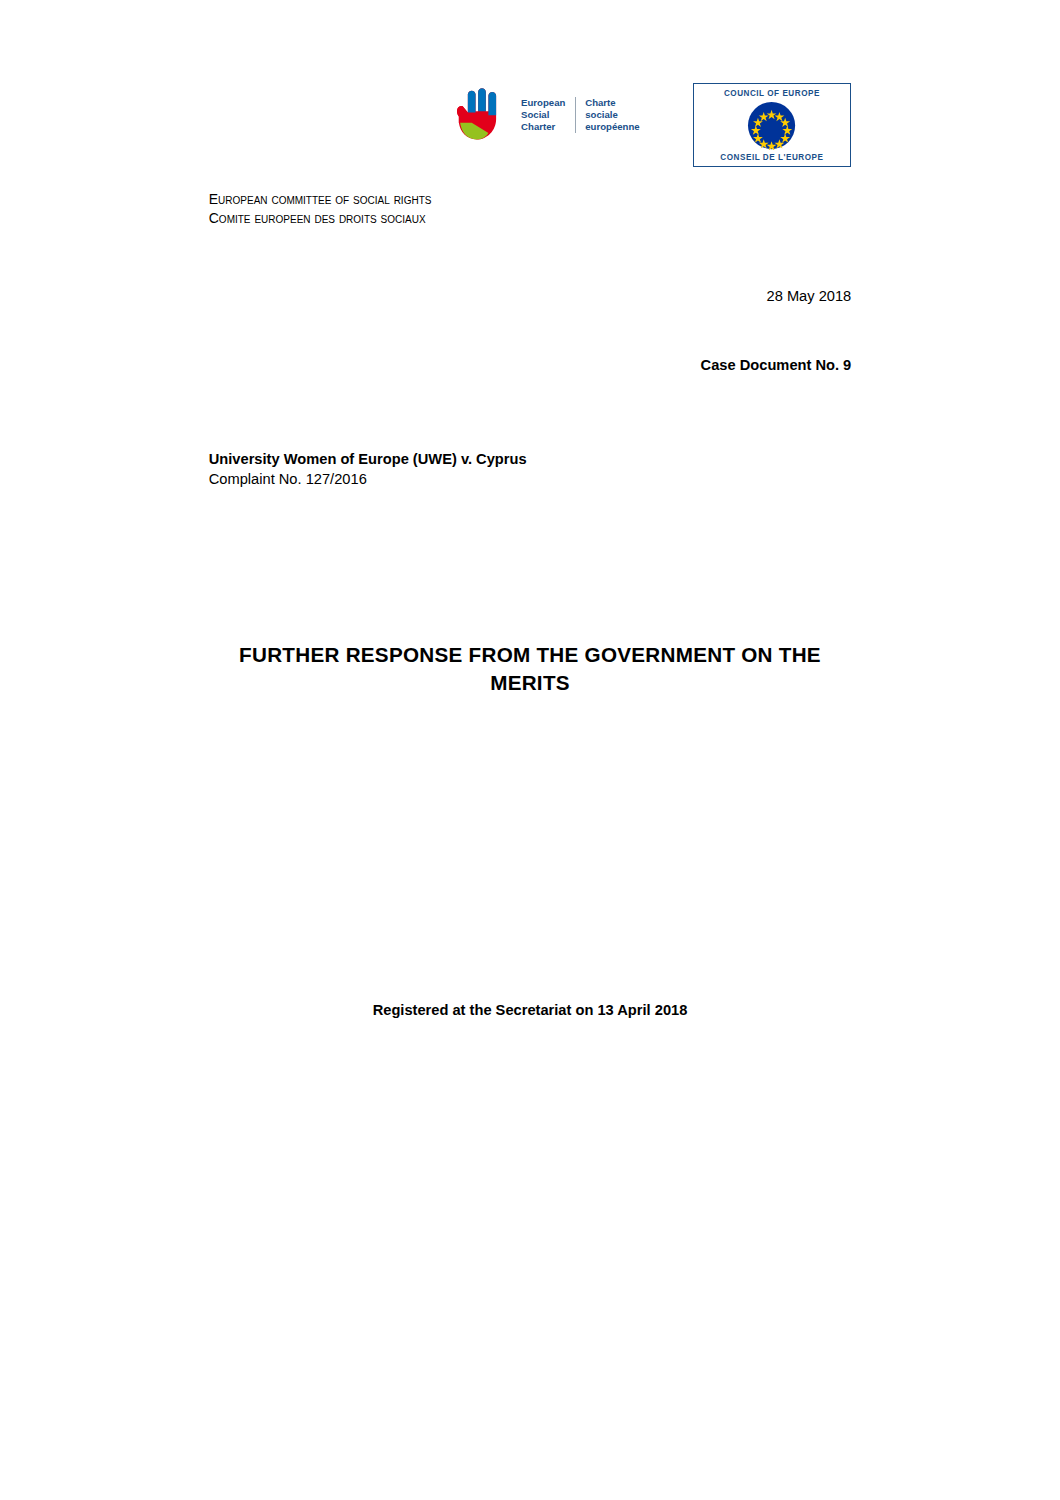European
Social
Charter Charte
sociale
européenne
COUNCIL OF EUROPE
CONSEIL DE L'EUROPE
European Committee of Social Rights Comite europeen des Droits sociaux
28 May 2018
Case Document No. 9
University Women of Europe (UWE) v. Cyprus
Complaint No. 127/2016
FURTHER RESPONSE FROM THE GOVERNMENT ON THE MERITS
Registered at the Secretariat on 13 April 2018